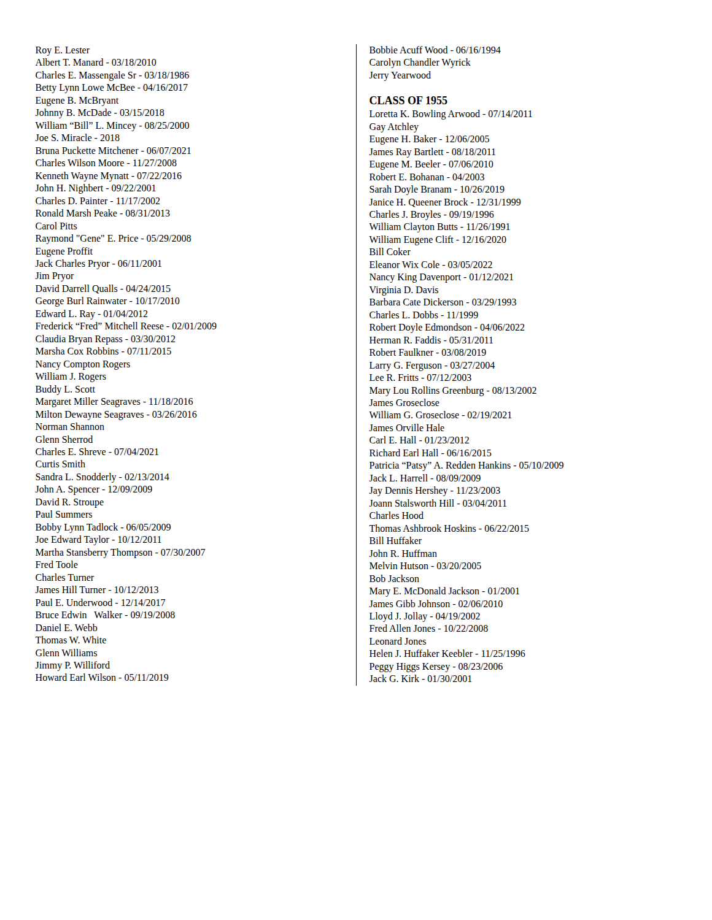Roy E. Lester
Albert T. Manard - 03/18/2010
Charles E. Massengale Sr - 03/18/1986
Betty Lynn Lowe McBee - 04/16/2017
Eugene B. McBryant
Johnny B. McDade - 03/15/2018
William “Bill” L. Mincey - 08/25/2000
Joe S. Miracle - 2018
Bruna Puckette Mitchener - 06/07/2021
Charles Wilson Moore - 11/27/2008
Kenneth Wayne Mynatt - 07/22/2016
John H. Nighbert - 09/22/2001
Charles D. Painter - 11/17/2002
Ronald Marsh Peake - 08/31/2013
Carol Pitts
Raymond "Gene" E. Price - 05/29/2008
Eugene Proffit
Jack Charles Pryor - 06/11/2001
Jim Pryor
David Darrell Qualls - 04/24/2015
George Burl Rainwater - 10/17/2010
Edward L. Ray - 01/04/2012
Frederick “Fred” Mitchell Reese - 02/01/2009
Claudia Bryan Repass - 03/30/2012
Marsha Cox Robbins - 07/11/2015
Nancy Compton Rogers
William J. Rogers
Buddy L. Scott
Margaret Miller Seagraves - 11/18/2016
Milton Dewayne Seagraves - 03/26/2016
Norman Shannon
Glenn Sherrod
Charles E. Shreve - 07/04/2021
Curtis Smith
Sandra L. Snodderly - 02/13/2014
John A. Spencer - 12/09/2009
David R. Stroupe
Paul Summers
Bobby Lynn Tadlock - 06/05/2009
Joe Edward Taylor - 10/12/2011
Martha Stansberry Thompson - 07/30/2007
Fred Toole
Charles Turner
James Hill Turner - 10/12/2013
Paul E. Underwood - 12/14/2017
Bruce Edwin Walker - 09/19/2008
Daniel E. Webb
Thomas W. White
Glenn Williams
Jimmy P. Williford
Howard Earl Wilson - 05/11/2019
Bobbie Acuff Wood - 06/16/1994
Carolyn Chandler Wyrick
Jerry Yearwood
CLASS OF 1955
Loretta K. Bowling Arwood - 07/14/2011
Gay Atchley
Eugene H. Baker - 12/06/2005
James Ray Bartlett - 08/18/2011
Eugene M. Beeler - 07/06/2010
Robert E. Bohanan - 04/2003
Sarah Doyle Branam - 10/26/2019
Janice H. Queener Brock - 12/31/1999
Charles J. Broyles - 09/19/1996
William Clayton Butts - 11/26/1991
William Eugene Clift - 12/16/2020
Bill Coker
Eleanor Wix Cole - 03/05/2022
Nancy King Davenport - 01/12/2021
Virginia D. Davis
Barbara Cate Dickerson - 03/29/1993
Charles L. Dobbs - 11/1999
Robert Doyle Edmondson - 04/06/2022
Herman R. Faddis - 05/31/2011
Robert Faulkner - 03/08/2019
Larry G. Ferguson - 03/27/2004
Lee R. Fritts - 07/12/2003
Mary Lou Rollins Greenburg - 08/13/2002
James Groseclose
William G. Groseclose - 02/19/2021
James Orville Hale
Carl E. Hall - 01/23/2012
Richard Earl Hall - 06/16/2015
Patricia “Patsy” A. Redden Hankins - 05/10/2009
Jack L. Harrell - 08/09/2009
Jay Dennis Hershey - 11/23/2003
Joann Stalsworth Hill - 03/04/2011
Charles Hood
Thomas Ashbrook Hoskins - 06/22/2015
Bill Huffaker
John R. Huffman
Melvin Hutson - 03/20/2005
Bob Jackson
Mary E. McDonald Jackson - 01/2001
James Gibb Johnson - 02/06/2010
Lloyd J. Jollay - 04/19/2002
Fred Allen Jones - 10/22/2008
Leonard Jones
Helen J. Huffaker Keebler - 11/25/1996
Peggy Higgs Kersey - 08/23/2006
Jack G. Kirk - 01/30/2001